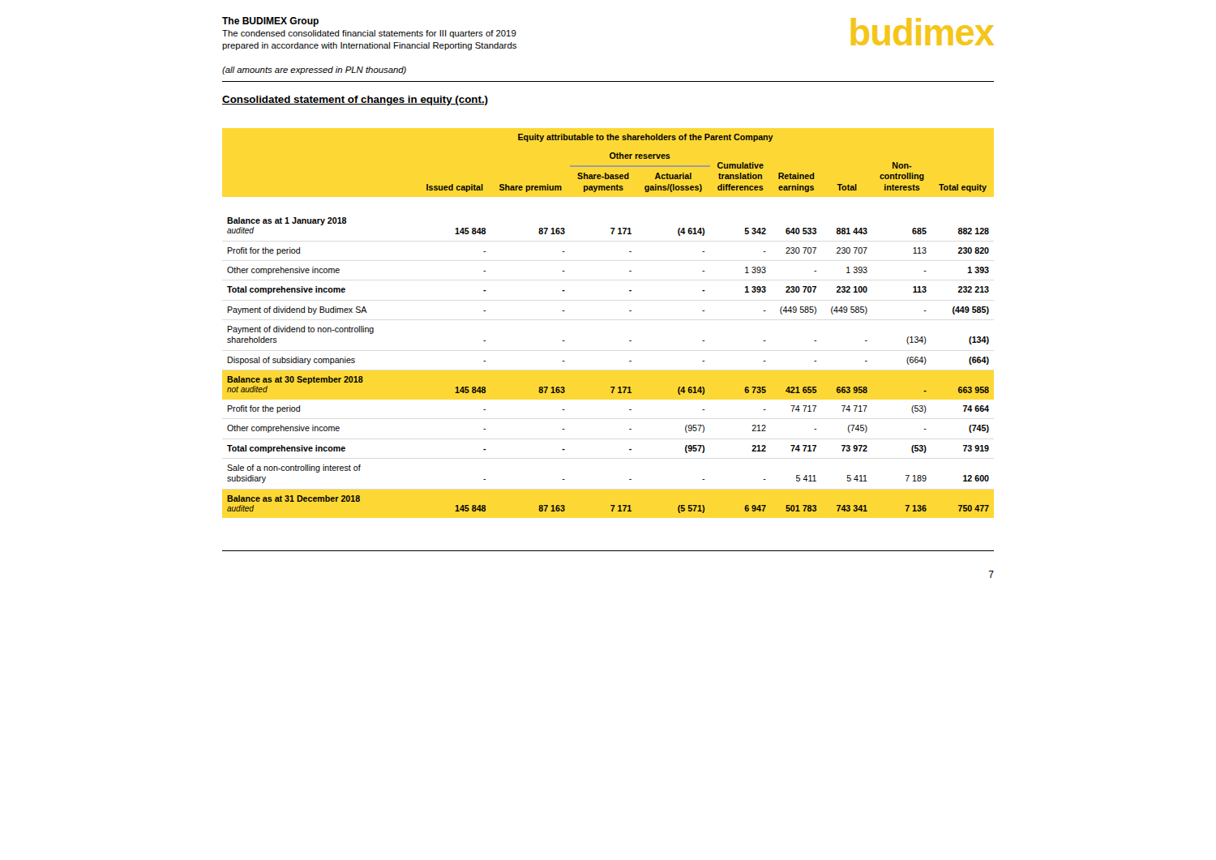The BUDIMEX Group
The condensed consolidated financial statements for III quarters of 2019
prepared in accordance with International Financial Reporting Standards
(all amounts are expressed in PLN thousand)
budimex
Consolidated statement of changes in equity (cont.)
| | Equity attributable to the shareholders of the Parent Company | Non- controlling interests | Total equity |
| --- | --- | --- | --- |
| Issued capital | Share premium | Other reserves | Cumulative translation differences | Retained earnings | Total |
| Share-based payments | Actuarial gains/(losses) |
| Balance as at 1 January 2018 audited | 145 848 | 87 163 | 7 171 | (4 614) | 5 342 | 640 533 | 881 443 | 685 | 882 128 |
| Profit for the period | - | - | - | - | - | 230 707 | 230 707 | 113 | 230 820 |
| Other comprehensive income | - | - | - | - | 1 393 | - | 1 393 | - | 1 393 |
| Total comprehensive income | - | - | - | - | 1 393 | 230 707 | 232 100 | 113 | 232 213 |
| Payment of dividend by Budimex SA | - | - | - | - | - | (449 585) | (449 585) | - | (449 585) |
| Payment of dividend to non-controlling shareholders | - | - | - | - | - | - | - | (134) | (134) |
| Disposal of subsidiary companies | - | - | - | - | - | - | - | (664) | (664) |
| Balance as at 30 September 2018 not audited | 145 848 | 87 163 | 7 171 | (4 614) | 6 735 | 421 655 | 663 958 | - | 663 958 |
| Profit for the period | - | - | - | - | - | 74 717 | 74 717 | (53) | 74 664 |
| Other comprehensive income | - | - | - | (957) | 212 | - | (745) | - | (745) |
| Total comprehensive income | - | - | - | (957) | 212 | 74 717 | 73 972 | (53) | 73 919 |
| Sale of a non-controlling interest of subsidiary | - | - | - | - | - | 5 411 | 5 411 | 7 189 | 12 600 |
| Balance as at 31 December 2018 audited | 145 848 | 87 163 | 7 171 | (5 571) | 6 947 | 501 783 | 743 341 | 7 136 | 750 477 |
7